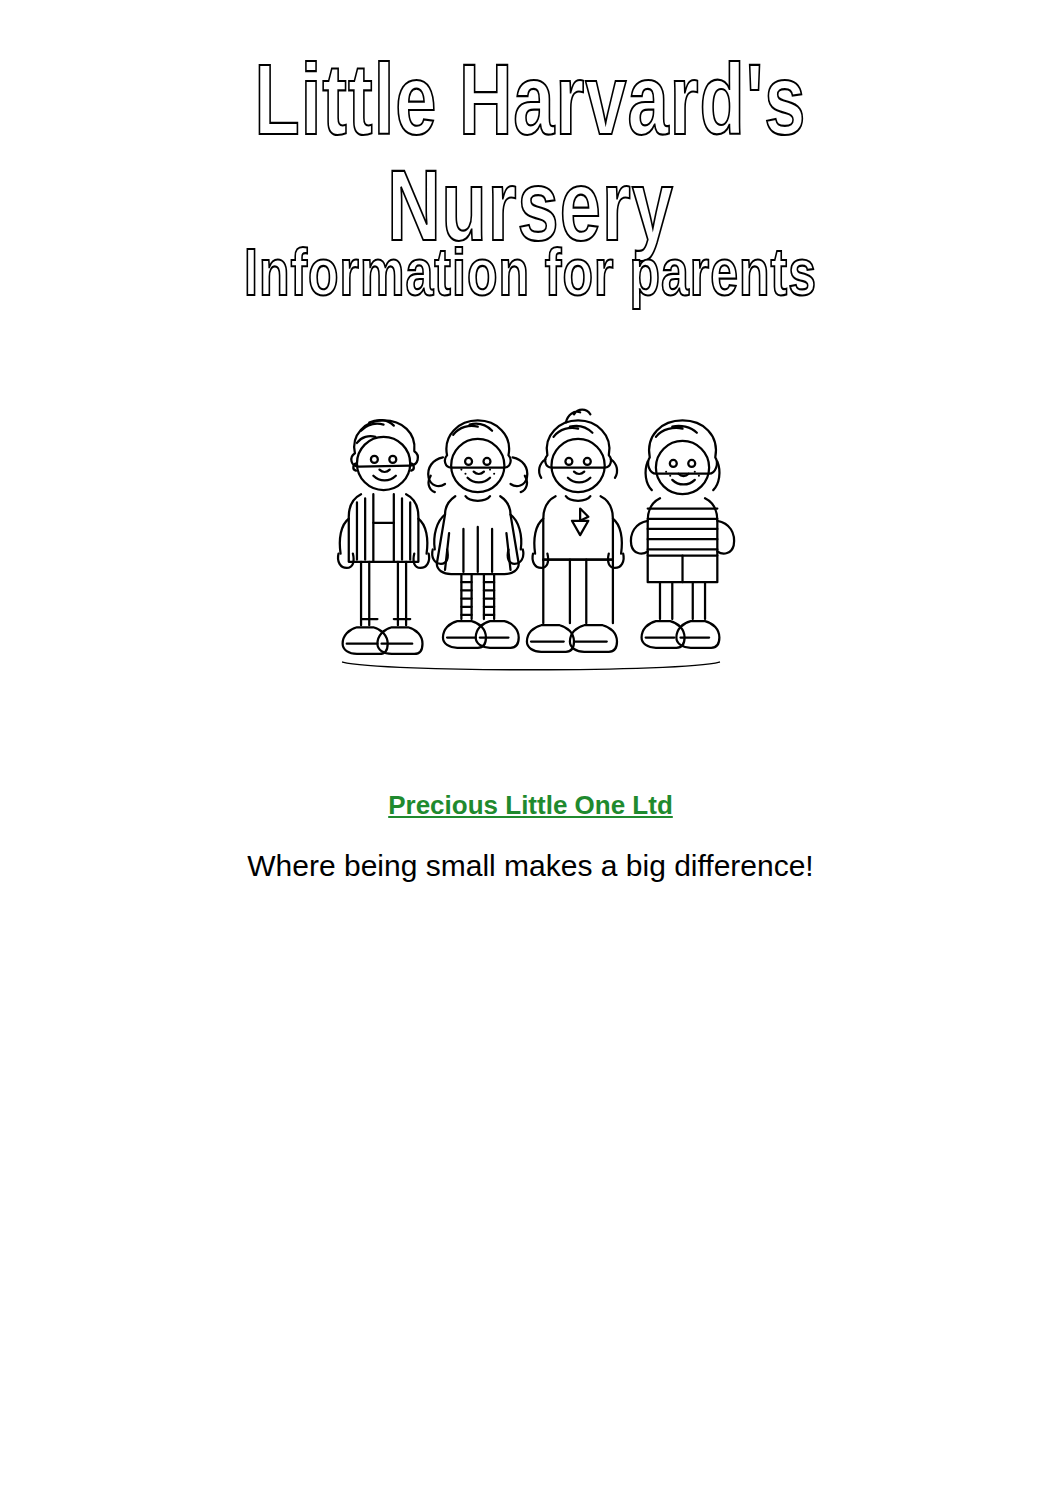Little Harvard's Nursery
Information for parents
Precious Little One Ltd
Where being small makes a big difference!